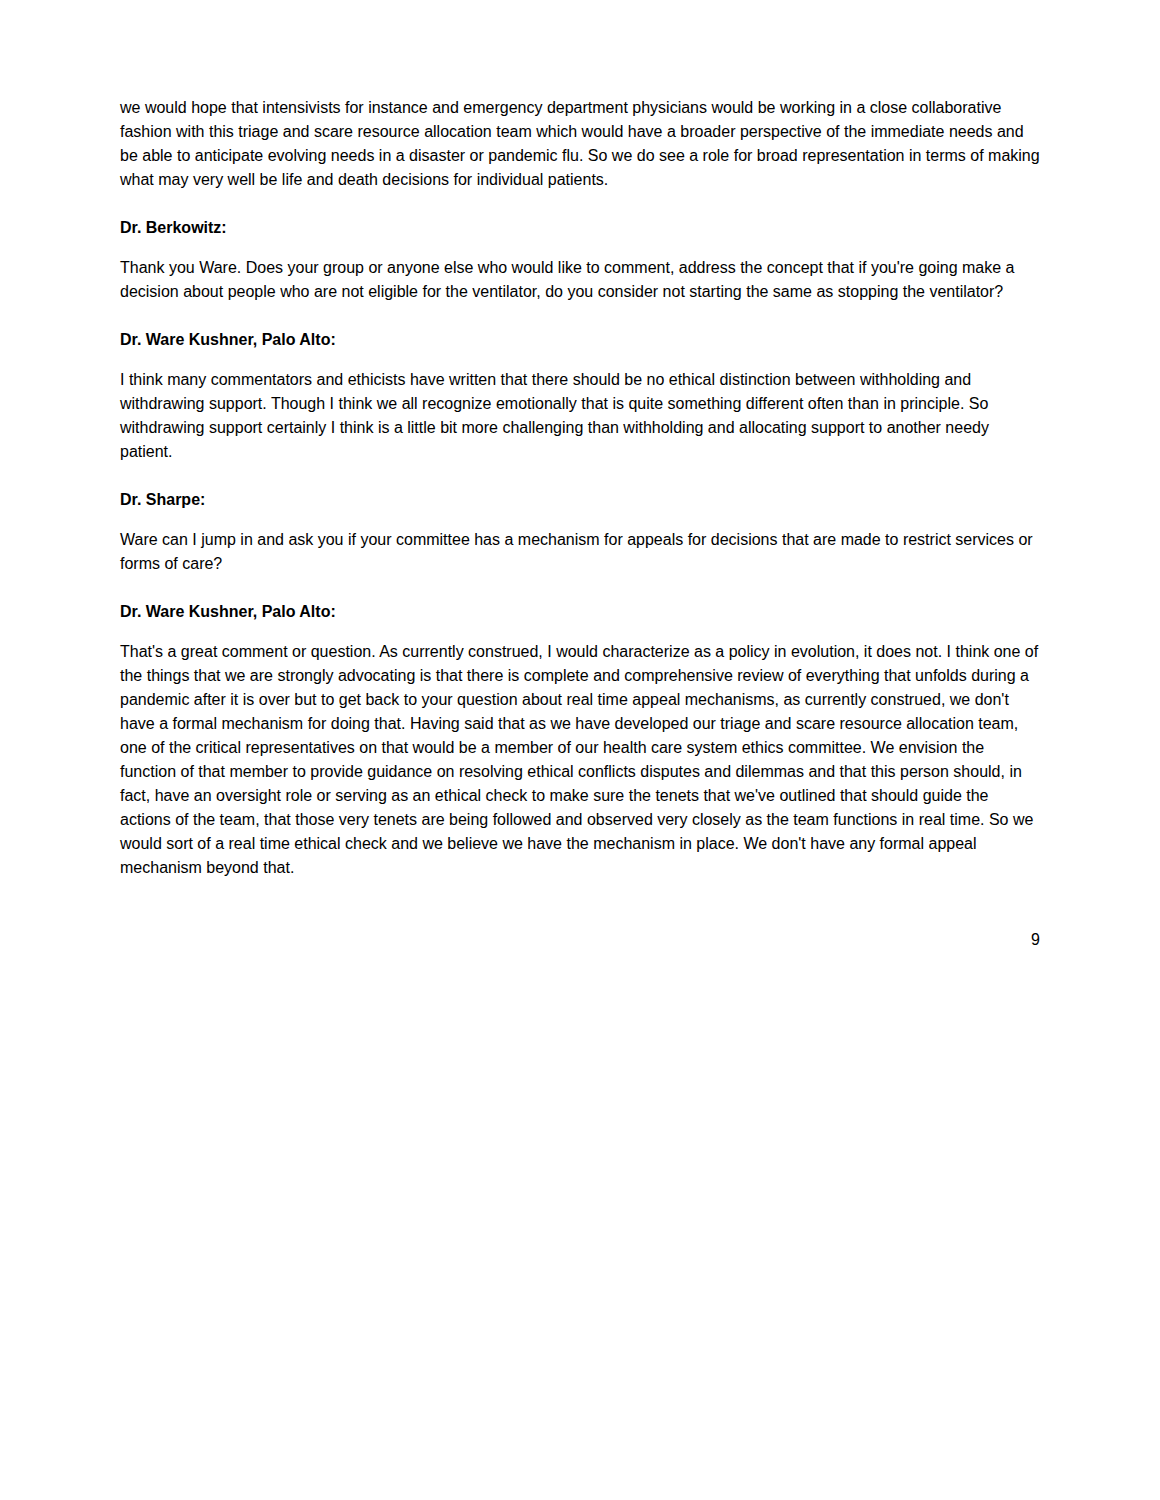we would hope that intensivists for instance and emergency department physicians would be working in a close collaborative fashion with this triage and scare resource allocation team which would have a broader perspective of the immediate needs and be able to anticipate evolving needs in a disaster or pandemic flu. So we do see a role for broad representation in terms of making what may very well be life and death decisions for individual patients.
Dr. Berkowitz:
Thank you Ware. Does your group or anyone else who would like to comment, address the concept that if you're going make a decision about people who are not eligible for the ventilator, do you consider not starting the same as stopping the ventilator?
Dr. Ware Kushner, Palo Alto:
I think many commentators and ethicists have written that there should be no ethical distinction between withholding and withdrawing support. Though I think we all recognize emotionally that is quite something different often than in principle. So withdrawing support certainly I think is a little bit more challenging than withholding and allocating support to another needy patient.
Dr. Sharpe:
Ware can I jump in and ask you if your committee has a mechanism for appeals for decisions that are made to restrict services or forms of care?
Dr. Ware Kushner, Palo Alto:
That's a great comment or question. As currently construed, I would characterize as a policy in evolution, it does not. I think one of the things that we are strongly advocating is that there is complete and comprehensive review of everything that unfolds during a pandemic after it is over but to get back to your question about real time appeal mechanisms, as currently construed, we don't have a formal mechanism for doing that. Having said that as we have developed our triage and scare resource allocation team, one of the critical representatives on that would be a member of our health care system ethics committee. We envision the function of that member to provide guidance on resolving ethical conflicts disputes and dilemmas and that this person should, in fact, have an oversight role or serving as an ethical check to make sure the tenets that we've outlined that should guide the actions of the team, that those very tenets are being followed and observed very closely as the team functions in real time. So we would sort of a real time ethical check and we believe we have the mechanism in place. We don't have any formal appeal mechanism beyond that.
9